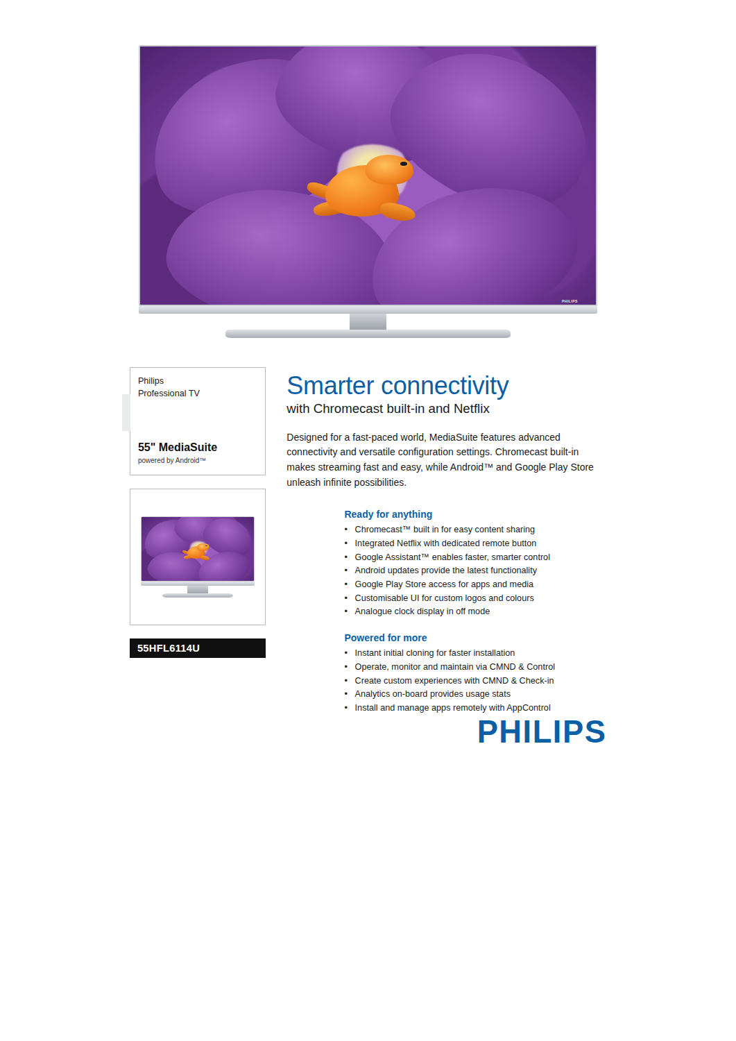PHILIPS
Philips
Professional TV
55" MediaSuite
powered by Android™
55HFL6114U
Smarter connectivity
with Chromecast built-in and Netflix
Designed for a fast-paced world, MediaSuite features advanced connectivity and versatile configuration settings. Chromecast built-in makes streaming fast and easy, while Android™ and Google Play Store unleash infinite possibilities.
Ready for anything
Chromecast™ built in for easy content sharing
Integrated Netflix with dedicated remote button
Google Assistant™ enables faster, smarter control
Android updates provide the latest functionality
Google Play Store access for apps and media
Customisable UI for custom logos and colours
Analogue clock display in off mode
Powered for more
Instant initial cloning for faster installation
Operate, monitor and maintain via CMND & Control
Create custom experiences with CMND & Check-in
Analytics on-board provides usage stats
Install and manage apps remotely with AppControl
PHILIPS